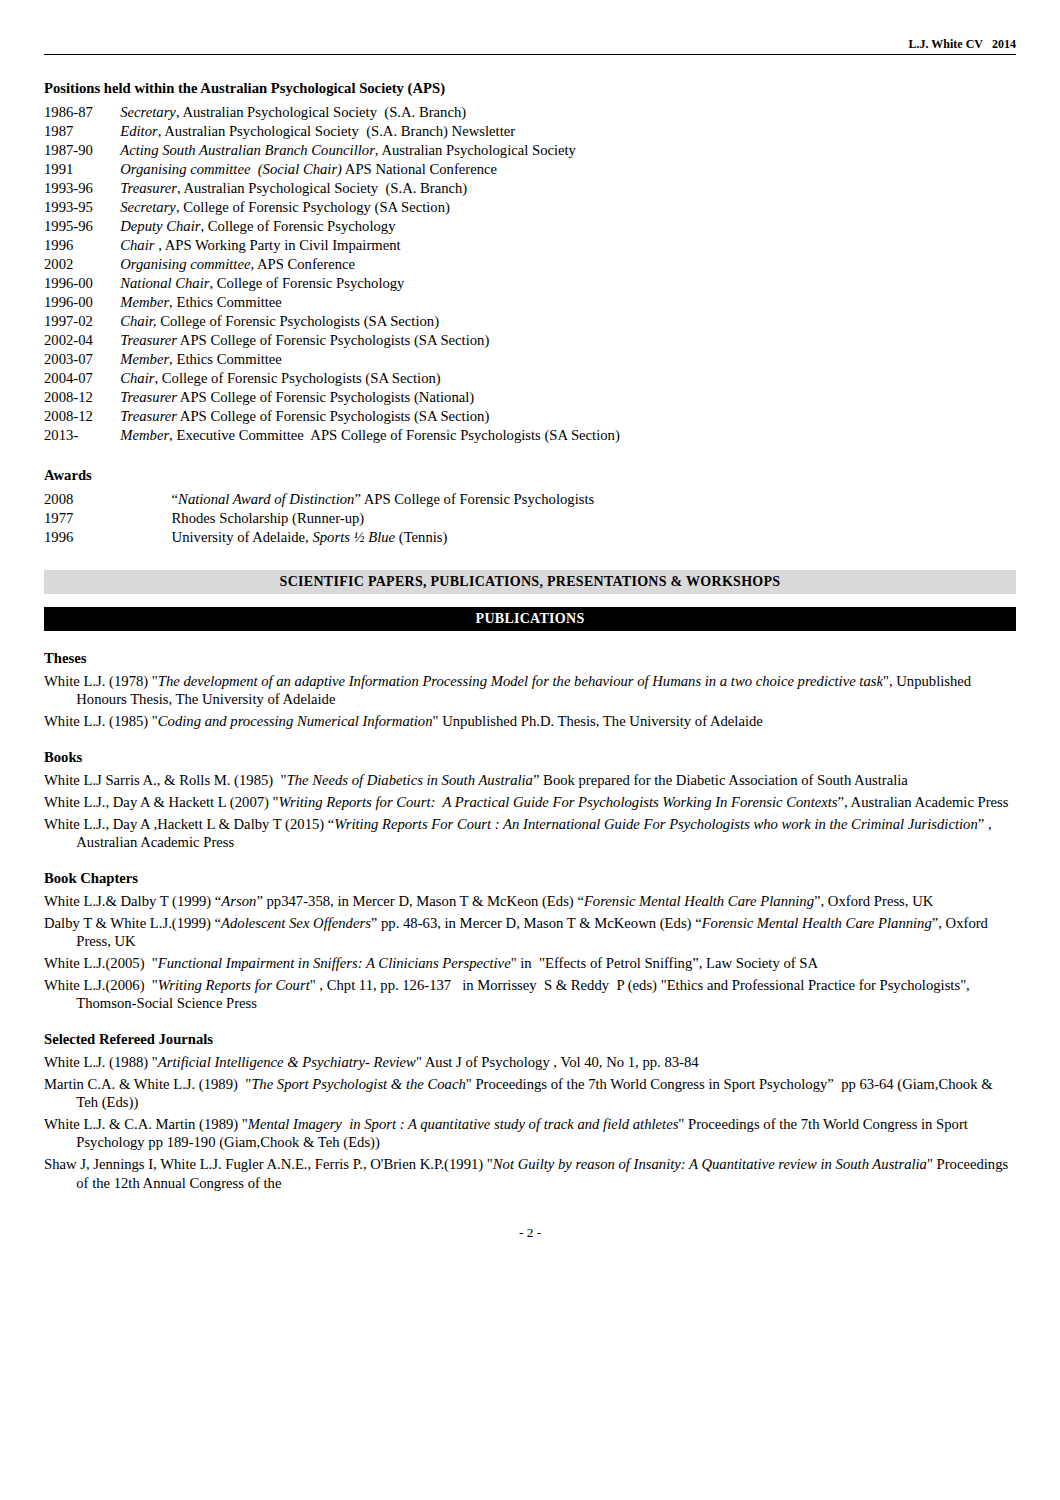L.J. White CV 2014
Positions held within the Australian Psychological Society (APS)
| 1986-87 | Secretary , Australian Psychological Society (S.A. Branch) |
| 1987 | Editor , Australian Psychological Society (S.A. Branch) Newsletter |
| 1987-90 | Acting South Australian Branch Councillor , Australian Psychological Society |
| 1991 | Organising committee (Social Chair) APS National Conference |
| 1993-96 | Treasurer , Australian Psychological Society (S.A. Branch) |
| 1993-95 | Secretary , College of Forensic Psychology (SA Section) |
| 1995-96 | Deputy Chair , College of Forensic Psychology |
| 1996 | Chair , APS Working Party in Civil Impairment |
| 2002 | Organising committee , APS Conference |
| 1996-00 | National Chair , College of Forensic Psychology |
| 1996-00 | Member , Ethics Committee |
| 1997-02 | Chair, College of Forensic Psychologists (SA Section) |
| 2002-04 | Treasurer APS College of Forensic Psychologists (SA Section) |
| 2003-07 | Member , Ethics Committee |
| 2004-07 | Chair , College of Forensic Psychologists (SA Section) |
| 2008-12 | Treasurer APS College of Forensic Psychologists (National) |
| 2008-12 | Treasurer APS College of Forensic Psychologists (SA Section) |
| 2013- | Member , Executive Committee APS College of Forensic Psychologists (SA Section) |
Awards
| 2008 | “ National Award of Distinction ” APS College of Forensic Psychologists |
| 1977 | Rhodes Scholarship (Runner-up) |
| 1996 | University of Adelaide, Sports ½ Blue (Tennis) |
SCIENTIFIC PAPERS, PUBLICATIONS, PRESENTATIONS & WORKSHOPS
PUBLICATIONS
Theses
White L.J. (1978) "The development of an adaptive Information Processing Model for the behaviour of Humans in a two choice predictive task", Unpublished Honours Thesis, The University of Adelaide
White L.J. (1985) "Coding and processing Numerical Information" Unpublished Ph.D. Thesis, The University of Adelaide
Books
White L.J Sarris A., & Rolls M. (1985) "The Needs of Diabetics in South Australia” Book prepared for the Diabetic Association of South Australia
White L.J., Day A & Hackett L (2007) "Writing Reports for Court: A Practical Guide For Psychologists Working In Forensic Contexts”, Australian Academic Press
White L.J., Day A ,Hackett L & Dalby T (2015) “Writing Reports For Court : An International Guide For Psychologists who work in the Criminal Jurisdiction” , Australian Academic Press
Book Chapters
White L.J.& Dalby T (1999) “Arson” pp347-358, in Mercer D, Mason T & McKeon (Eds) “Forensic Mental Health Care Planning”, Oxford Press, UK
Dalby T & White L.J.(1999) “Adolescent Sex Offenders” pp. 48-63, in Mercer D, Mason T & McKeown (Eds) “Forensic Mental Health Care Planning”, Oxford Press, UK
White L.J.(2005) "Functional Impairment in Sniffers: A Clinicians Perspective" in "Effects of Petrol Sniffing”, Law Society of SA
White L.J.(2006) "Writing Reports for Court" , Chpt 11, pp. 126-137 in Morrissey S & Reddy P (eds) "Ethics and Professional Practice for Psychologists", Thomson-Social Science Press
Selected Refereed Journals
White L.J. (1988) "Artificial Intelligence & Psychiatry- Review" Aust J of Psychology , Vol 40, No 1, pp. 83-84
Martin C.A. & White L.J. (1989) "The Sport Psychologist & the Coach" Proceedings of the 7th World Congress in Sport Psychology” pp 63-64 (Giam,Chook & Teh (Eds))
White L.J. & C.A. Martin (1989) "Mental Imagery in Sport : A quantitative study of track and field athletes" Proceedings of the 7th World Congress in Sport Psychology pp 189-190 (Giam,Chook & Teh (Eds))
Shaw J, Jennings I, White L.J. Fugler A.N.E., Ferris P., O'Brien K.P.(1991) "Not Guilty by reason of Insanity: A Quantitative review in South Australia" Proceedings of the 12th Annual Congress of the
- 2 -